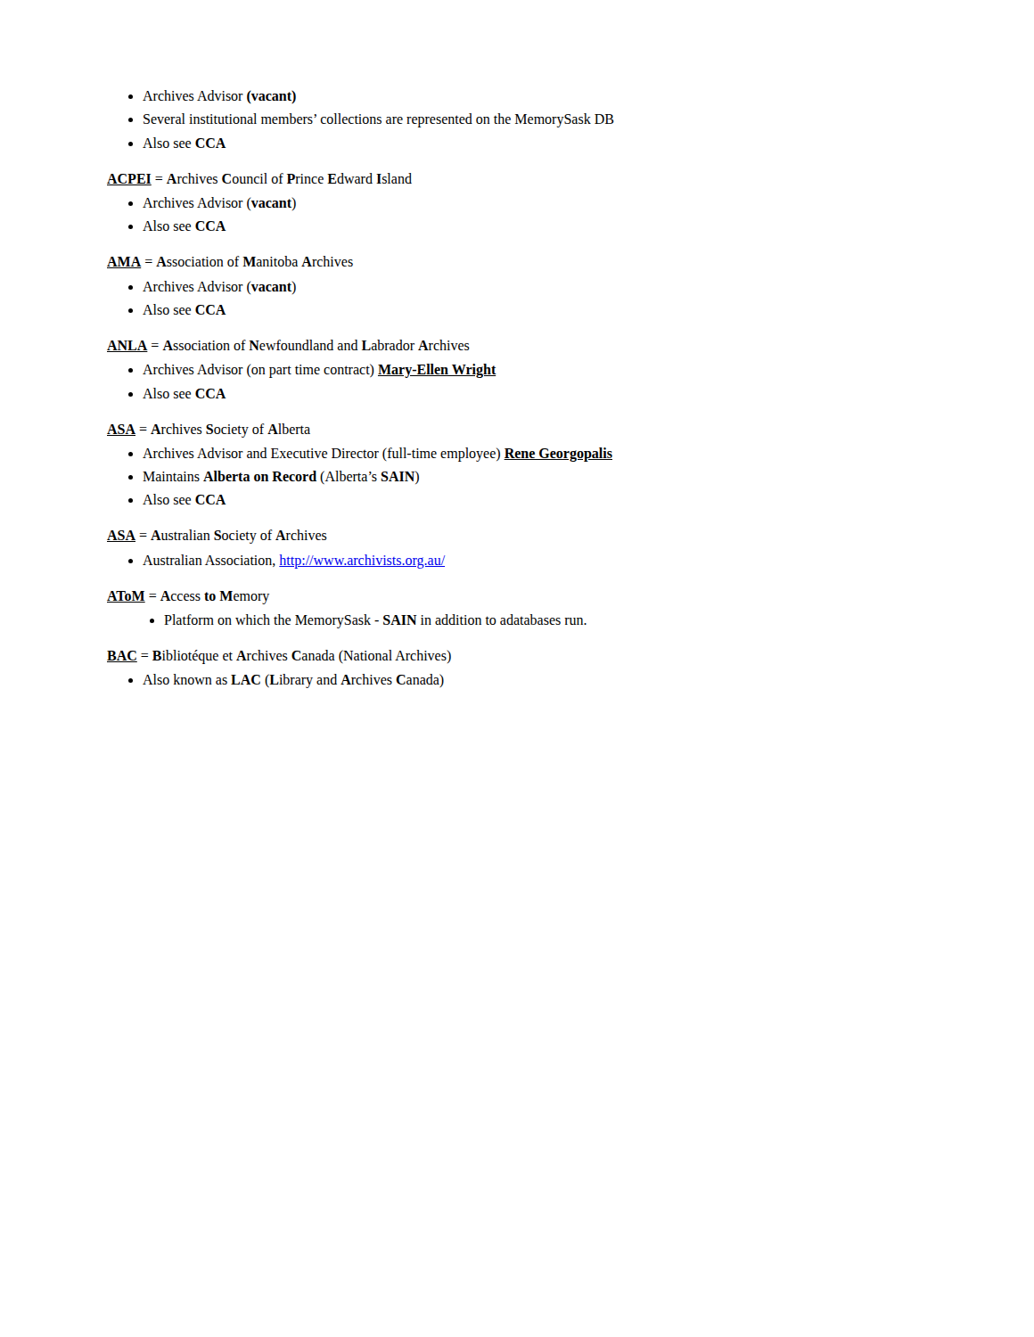Archives Advisor (vacant)
Several institutional members’ collections are represented on the MemorySask DB
Also see CCA
ACPEI = Archives Council of Prince Edward Island
Archives Advisor (vacant)
Also see CCA
AMA = Association of Manitoba Archives
Archives Advisor (vacant)
Also see CCA
ANLA = Association of Newfoundland and Labrador Archives
Archives Advisor (on part time contract) Mary-Ellen Wright
Also see CCA
ASA = Archives Society of Alberta
Archives Advisor and Executive Director (full-time employee) Rene Georgopalis
Maintains Alberta on Record (Alberta’s SAIN)
Also see CCA
ASA = Australian Society of Archives
Australian Association, http://www.archivists.org.au/
AToM = Access to Memory
Platform on which the MemorySask - SAIN in addition to adatabases run.
BAC = Biblioté​que et Archives Canada (National Archives)
Also known as LAC (Library and Archives Canada)